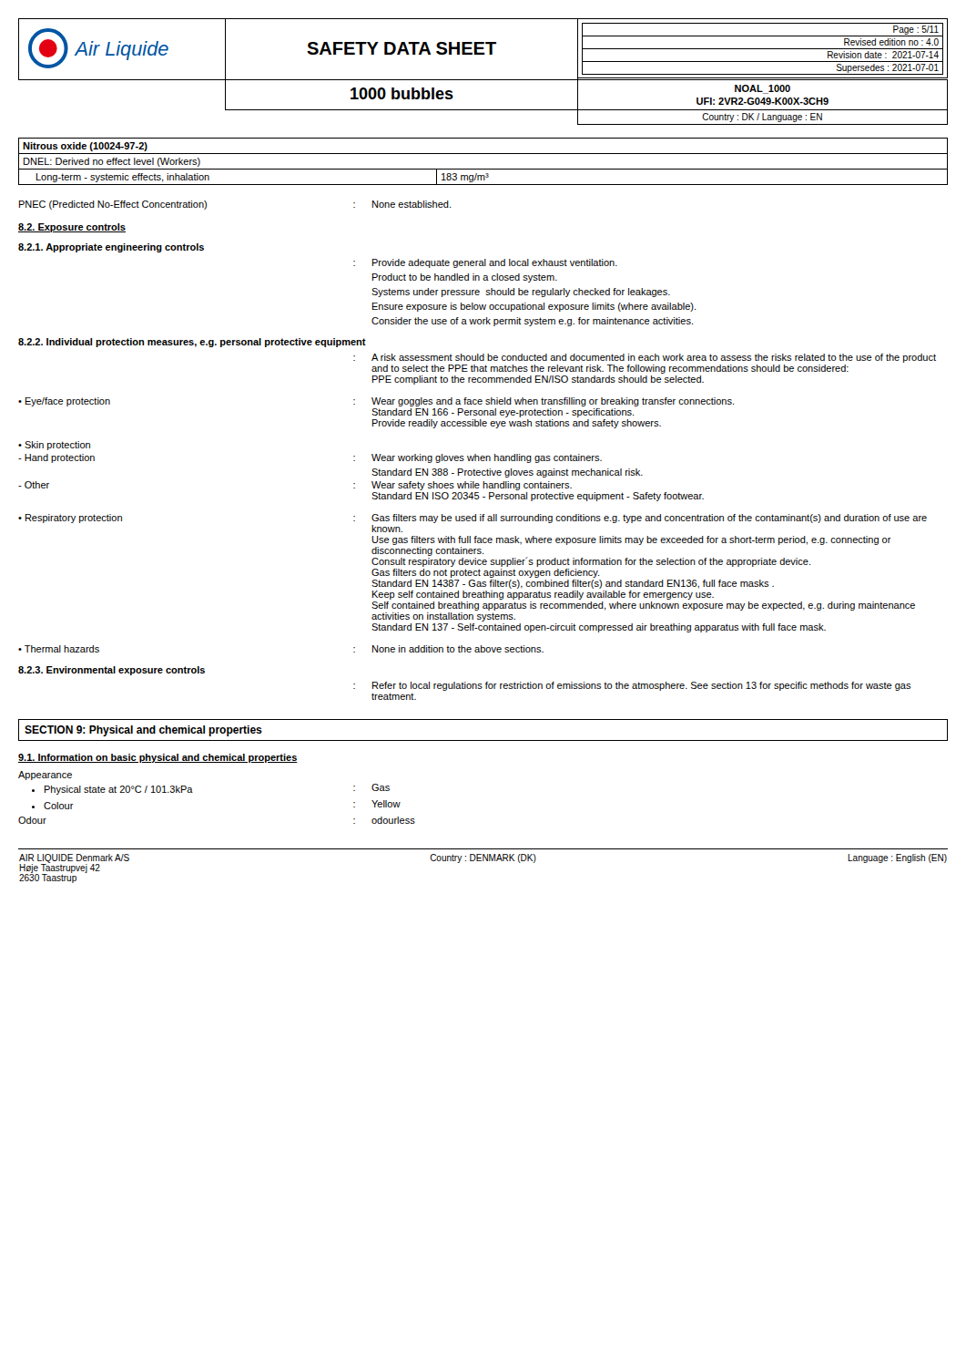| | SAFETY DATA SHEET | / Page : 5/11 / / Revised edition no : 4.0 / / Revision date : 2021-07-14 / / Supersedes : 2021-07-01 / |
| | 1000 bubbles | NOAL_1000 UFI: 2VR2-G049-K00X-3CH9 |
| | | Country : DK / Language : EN |
| Nitrous oxide (10024-97-2) |
| DNEL: Derived no effect level (Workers) |
| Long-term - systemic effects, inhalation | 183 mg/m³ |
| PNEC (Predicted No-Effect Concentration) | : | None established. |
8.2. Exposure controls
8.2.1. Appropriate engineering controls
| | : | Provide adequate general and local exhaust ventilation. Product to be handled in a closed system. Systems under pressure should be regularly checked for leakages. Ensure exposure is below occupational exposure limits (where available). Consider the use of a work permit system e.g. for maintenance activities. |
8.2.2. Individual protection measures, e.g. personal protective equipment
| | : | A risk assessment should be conducted and documented in each work area to assess the risks related to the use of the product and to select the PPE that matches the relevant risk. The following recommendations should be considered: PPE compliant to the recommended EN/ISO standards should be selected. |
| • Eye/face protection | : | Wear goggles and a face shield when transfilling or breaking transfer connections. Standard EN 166 - Personal eye-protection - specifications. Provide readily accessible eye wash stations and safety showers. |
| • Skin protection | | |
| - Hand protection | : | Wear working gloves when handling gas containers. Standard EN 388 - Protective gloves against mechanical risk. |
| - Other | : | Wear safety shoes while handling containers. Standard EN ISO 20345 - Personal protective equipment - Safety footwear. |
| • Respiratory protection | : | Gas filters may be used if all surrounding conditions e.g. type and concentration of the contaminant(s) and duration of use are known. Use gas filters with full face mask, where exposure limits may be exceeded for a short-term period, e.g. connecting or disconnecting containers. Consult respiratory device supplier´s product information for the selection of the appropriate device. Gas filters do not protect against oxygen deficiency. Standard EN 14387 - Gas filter(s), combined filter(s) and standard EN136, full face masks . Keep self contained breathing apparatus readily available for emergency use. Self contained breathing apparatus is recommended, where unknown exposure may be expected, e.g. during maintenance activities on installation systems. Standard EN 137 - Self-contained open-circuit compressed air breathing apparatus with full face mask. |
| • Thermal hazards | : | None in addition to the above sections. |
8.2.3. Environmental exposure controls
| | : | Refer to local regulations for restriction of emissions to the atmosphere. See section 13 for specific methods for waste gas treatment. |
SECTION 9: Physical and chemical properties
9.1. Information on basic physical and chemical properties
| Appearance | | |
| Physical state at 20°C / 101.3kPa | : | Gas |
| Colour | : | Yellow |
| Odour | : | odourless |
| AIR LIQUIDE Denmark A/S Høje Taastrupvej 42 2630 Taastrup | Country : DENMARK (DK) | Language : English (EN) |